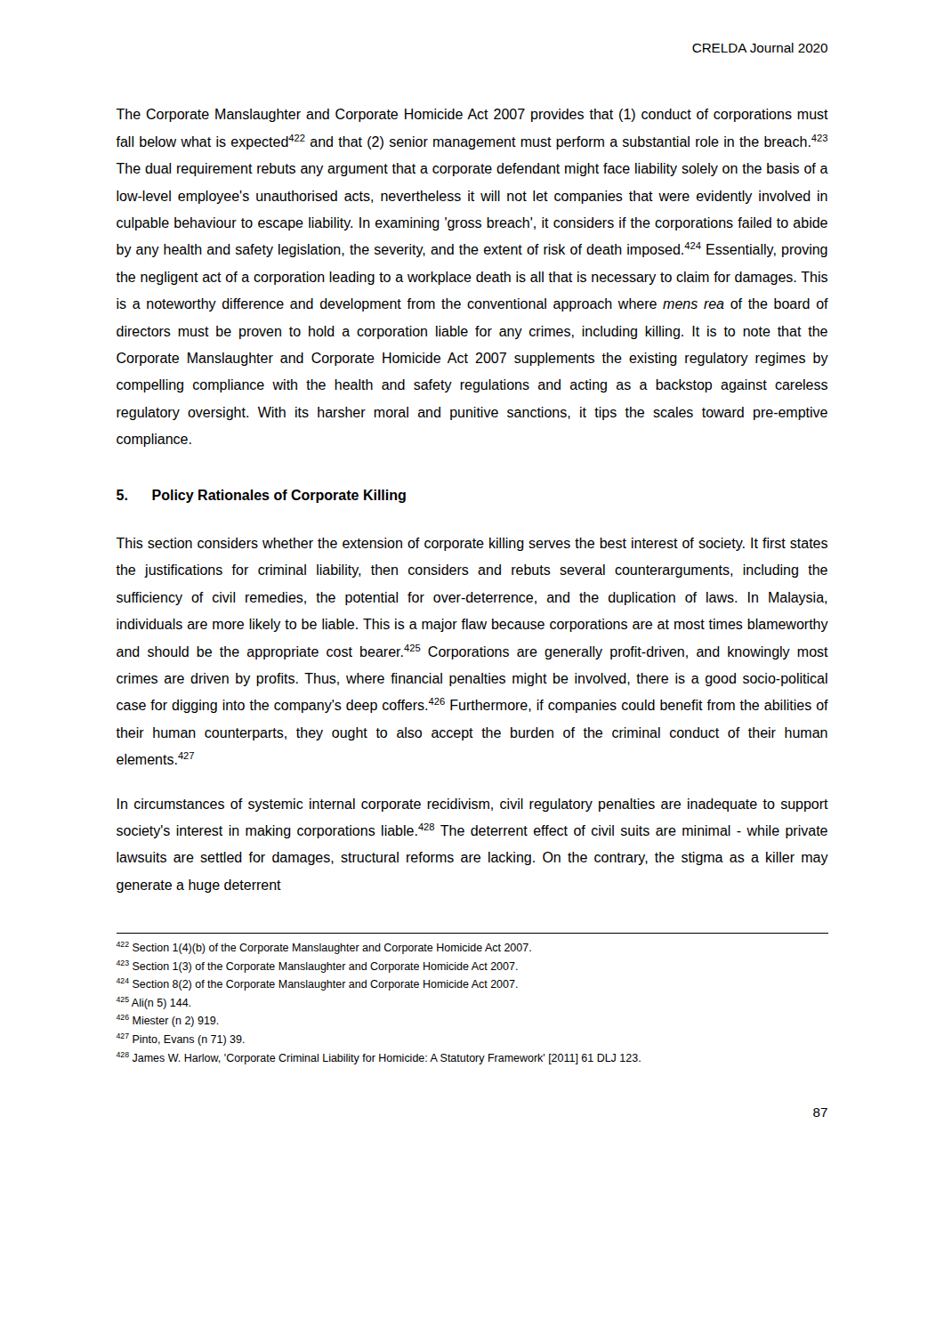CRELDA Journal 2020
The Corporate Manslaughter and Corporate Homicide Act 2007 provides that (1) conduct of corporations must fall below what is expected422 and that (2) senior management must perform a substantial role in the breach.423 The dual requirement rebuts any argument that a corporate defendant might face liability solely on the basis of a low-level employee's unauthorised acts, nevertheless it will not let companies that were evidently involved in culpable behaviour to escape liability. In examining 'gross breach', it considers if the corporations failed to abide by any health and safety legislation, the severity, and the extent of risk of death imposed.424 Essentially, proving the negligent act of a corporation leading to a workplace death is all that is necessary to claim for damages. This is a noteworthy difference and development from the conventional approach where mens rea of the board of directors must be proven to hold a corporation liable for any crimes, including killing. It is to note that the Corporate Manslaughter and Corporate Homicide Act 2007 supplements the existing regulatory regimes by compelling compliance with the health and safety regulations and acting as a backstop against careless regulatory oversight. With its harsher moral and punitive sanctions, it tips the scales toward pre-emptive compliance.
5. Policy Rationales of Corporate Killing
This section considers whether the extension of corporate killing serves the best interest of society. It first states the justifications for criminal liability, then considers and rebuts several counterarguments, including the sufficiency of civil remedies, the potential for over-deterrence, and the duplication of laws. In Malaysia, individuals are more likely to be liable. This is a major flaw because corporations are at most times blameworthy and should be the appropriate cost bearer.425 Corporations are generally profit-driven, and knowingly most crimes are driven by profits. Thus, where financial penalties might be involved, there is a good socio-political case for digging into the company's deep coffers.426 Furthermore, if companies could benefit from the abilities of their human counterparts, they ought to also accept the burden of the criminal conduct of their human elements.427
In circumstances of systemic internal corporate recidivism, civil regulatory penalties are inadequate to support society's interest in making corporations liable.428 The deterrent effect of civil suits are minimal - while private lawsuits are settled for damages, structural reforms are lacking. On the contrary, the stigma as a killer may generate a huge deterrent
422 Section 1(4)(b) of the Corporate Manslaughter and Corporate Homicide Act 2007.
423 Section 1(3) of the Corporate Manslaughter and Corporate Homicide Act 2007.
424 Section 8(2) of the Corporate Manslaughter and Corporate Homicide Act 2007.
425 Ali(n 5) 144.
426 Miester (n 2) 919.
427 Pinto, Evans (n 71) 39.
428 James W. Harlow, 'Corporate Criminal Liability for Homicide: A Statutory Framework' [2011] 61 DLJ 123.
87